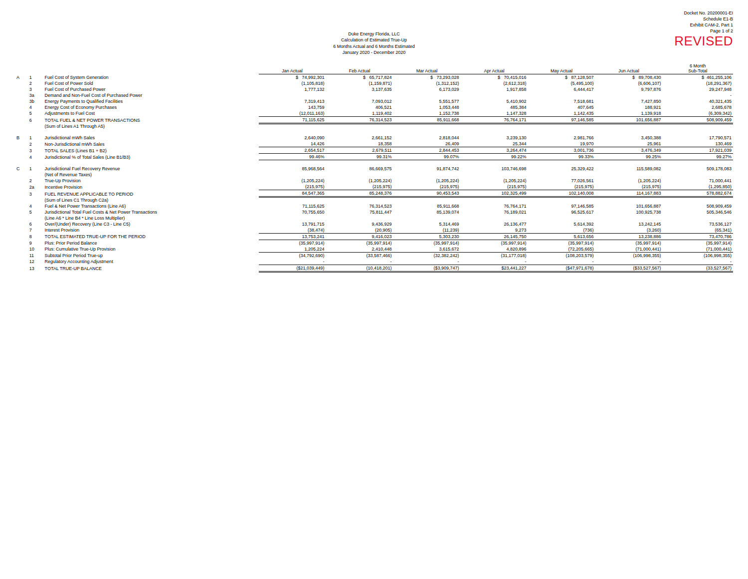Docket No. 20200001-EI
Schedule E1-B
Exhibit CAM-2, Part 1
Page 1 of 2
REVISED
Duke Energy Florida, LLC
Calculation of Estimated True-Up
6 Months Actual and 6 Months Estimated
January 2020 - December 2020
| | Jan Actual | Feb Actual | Mar Actual | Apr Actual | May Actual | Jun Actual | 6 Month Sub-Total |
| --- | --- | --- | --- | --- | --- | --- | --- |
| A | 1 | Fuel Cost of System Generation | $ 74,992,301 | $ 65,717,824 | $ 73,293,028 | $ 70,415,016 | $ 87,128,507 | $ 89,708,430 | $ 461,255,106 |
| | 2 | Fuel Cost of Power Sold | (1,105,818) | (1,159,871) | (1,312,152) | (2,612,318) | (5,495,100) | (6,606,107) | (18,291,367) |
| | 3 | Fuel Cost of Purchased Power | 1,777,132 | 3,137,635 | 6,173,029 | 1,917,858 | 6,444,417 | 9,797,876 | 29,247,948 |
| | 3a | Demand and Non-Fuel Cost of Purchased Power | | | | | | | - |
| | 3b | Energy Payments to Qualified Facilities | 7,319,413 | 7,093,012 | 5,551,577 | 5,410,902 | 7,518,681 | 7,427,850 | 40,321,435 |
| | 4 | Energy Cost of Economy Purchases | 143,759 | 406,521 | 1,053,448 | 485,384 | 407,645 | 188,921 | 2,685,678 |
| | 5 | Adjustments to Fuel Cost | (12,011,163) | 1,119,402 | 1,152,738 | 1,147,328 | 1,142,435 | 1,139,918 | (6,309,342) |
| | 6 | TOTAL FUEL & NET POWER TRANSACTIONS | 71,115,625 | 76,314,523 | 85,911,668 | 76,764,171 | 97,146,585 | 101,656,887 | 508,909,459 |
| | | (Sum of Lines A1 Through A5) | |
| B | 1 | Jurisdictional mWh Sales | 2,640,090 | 2,661,152 | 2,818,044 | 3,239,130 | 2,981,766 | 3,450,388 | 17,790,571 |
| | 2 | Non-Jurisdictional mWh Sales | 14,426 | 18,358 | 26,409 | 25,344 | 19,970 | 25,961 | 130,469 |
| | 3 | TOTAL SALES (Lines B1 + B2) | 2,654,517 | 2,679,511 | 2,844,453 | 3,264,474 | 3,001,736 | 3,476,349 | 17,921,039 |
| | 4 | Jurisdictional % of Total Sales (Line B1/B3) | 99.46% | 99.31% | 99.07% | 99.22% | 99.33% | 99.25% | 99.27% |
| C | 1 | Jurisdictional Fuel Recovery Revenue | 85,968,564 | 86,669,575 | 91,874,742 | 103,746,698 | 25,329,422 | 115,589,082 | 509,178,083 |
| | | (Net of Revenue Taxes) | |
| | 2 | True-Up Provision | (1,205,224) | (1,205,224) | (1,205,224) | (1,205,224) | 77,026,561 | (1,205,224) | 71,000,441 |
| | 2a | Incentive Provision | (215,975) | (215,975) | (215,975) | (215,975) | (215,975) | (215,975) | (1,295,850) |
| | 3 | FUEL REVENUE APPLICABLE TO PERIOD | 84,547,365 | 85,248,376 | 90,453,543 | 102,325,499 | 102,140,008 | 114,167,883 | 578,882,674 |
| | | (Sum of Lines C1 Through C2a) | |
| | 4 | Fuel & Net Power Transactions (Line A6) | 71,115,625 | 76,314,523 | 85,911,668 | 76,764,171 | 97,146,585 | 101,656,887 | 508,909,459 |
| | 5 | Jurisdictional Total Fuel Costs & Net Power Transactions | 70,755,650 | 75,811,447 | 85,139,074 | 76,189,021 | 96,525,617 | 100,925,738 | 505,346,546 |
| | | (Line A6 * Line B4 * Line Loss Multiplier) | |
| | 6 | Over/(Under) Recovery (Line C3 - Line C5) | 13,791,715 | 9,436,929 | 5,314,469 | 26,136,477 | 5,614,392 | 13,242,145 | 73,536,127 |
| | 7 | Interest Provision | (38,474) | (20,905) | (11,239) | 9,273 | (736) | (3,260) | (65,341) |
| | 8 | TOTAL ESTIMATED TRUE-UP FOR THE PERIOD | 13,753,241 | 9,416,023 | 5,303,230 | 26,145,750 | 5,613,656 | 13,238,886 | 73,470,786 |
| | 9 | Plus: Prior Period Balance | (35,997,914) | (35,997,914) | (35,997,914) | (35,997,914) | (35,997,914) | (35,997,914) | (35,997,914) |
| | 10 | Plus: Cumulative True-Up Provision | 1,205,224 | 2,410,448 | 3,615,672 | 4,820,896 | (72,205,665) | (71,000,441) | (71,000,441) |
| | 11 | Subtotal Prior Period True-up | (34,792,690) | (33,587,466) | (32,382,242) | (31,177,018) | (108,203,579) | (106,998,355) | (106,998,355) |
| | 12 | Regulatory Accounting Adjustment | - | - | - | - | - | - | - |
| | 13 | TOTAL TRUE-UP BALANCE | ($21,039,449) | (10,418,201) | ($3,909,747) | $23,441,227 | ($47,971,678) | ($33,527,567) | (33,527,567) |